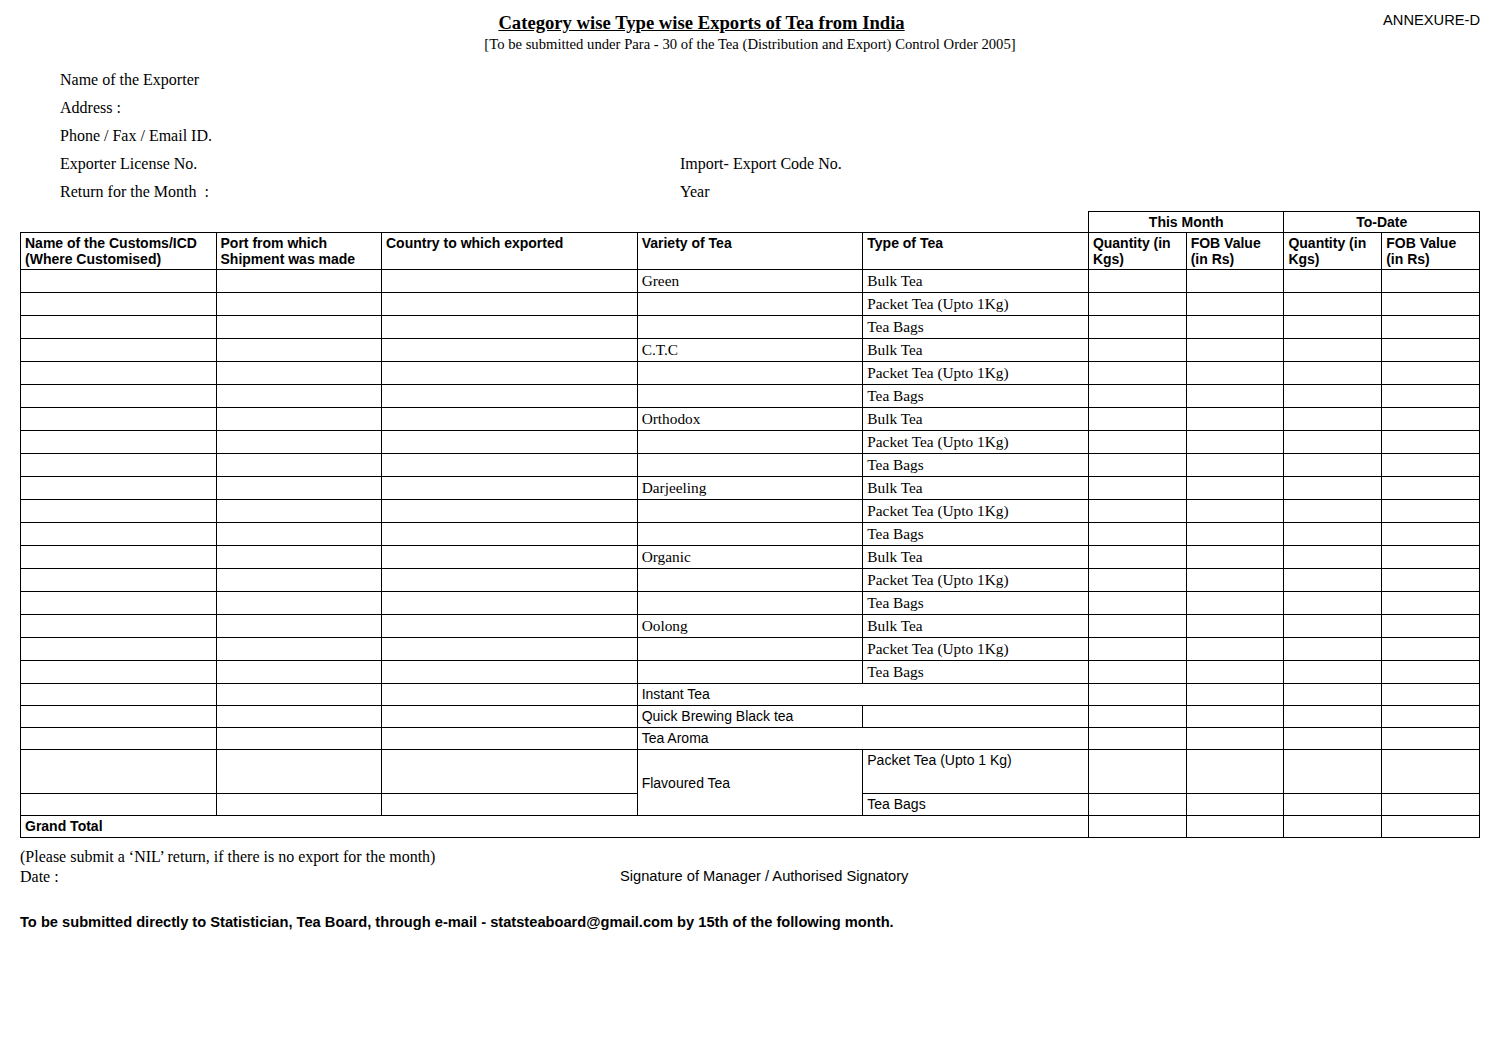ANNEXURE-D
Category wise Type wise Exports of Tea from India
[To be submitted under Para - 30 of the Tea (Distribution and Export) Control Order 2005]
Name of the Exporter
Address :
Phone / Fax / Email ID.
Exporter License No. Import- Export Code No.
Return for the Month : Year
| | | | | | This Month | To-Date |
| --- | --- | --- | --- | --- | --- | --- |
| Name of the Customs/ICD (Where Customised) | Port from which Shipment was made | Country to which exported | Variety of Tea | Type of Tea | Quantity (in Kgs) | FOB Value (in Rs) | Quantity (in Kgs) | FOB Value (in Rs) |
| | | | Green | Bulk Tea | | | | |
| | | | | Packet Tea (Upto 1Kg) | | | | |
| | | | | Tea Bags | | | | |
| | | | C.T.C | Bulk Tea | | | | |
| | | | | Packet Tea (Upto 1Kg) | | | | |
| | | | | Tea Bags | | | | |
| | | | Orthodox | Bulk Tea | | | | |
| | | | | Packet Tea (Upto 1Kg) | | | | |
| | | | | Tea Bags | | | | |
| | | | Darjeeling | Bulk Tea | | | | |
| | | | | Packet Tea (Upto 1Kg) | | | | |
| | | | | Tea Bags | | | | |
| | | | Organic | Bulk Tea | | | | |
| | | | | Packet Tea (Upto 1Kg) | | | | |
| | | | | Tea Bags | | | | |
| | | | Oolong | Bulk Tea | | | | |
| | | | | Packet Tea (Upto 1Kg) | | | | |
| | | | | Tea Bags | | | | |
| | | | Instant Tea | | | | |
| | | | Quick Brewing Black tea | | | | | |
| | | | Tea Aroma | | | | |
| | | | Flavoured Tea | Packet Tea (Upto 1 Kg) | | | | |
| | | | Tea Bags | | | | |
| Grand Total | | | | |
(Please submit a ‘NIL’ return, if there is no export for the month)
Date : Signature of Manager / Authorised Signatory
To be submitted directly to Statistician, Tea Board, through e-mail - statsteaboard@gmail.com by 15th of the following month.